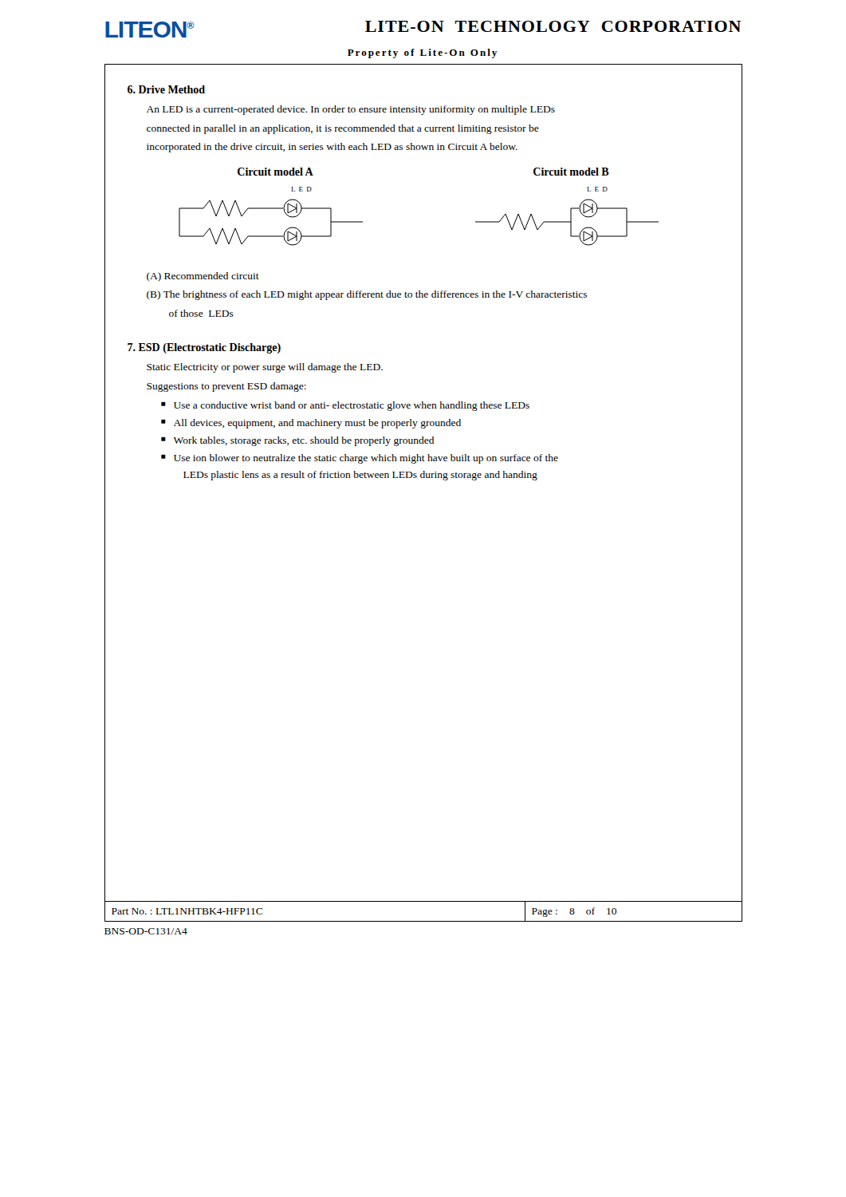LITEON®
LITE-ON TECHNOLOGY CORPORATION
Property of Lite-On Only
6. Drive Method
An LED is a current-operated device. In order to ensure intensity uniformity on multiple LEDs
connected in parallel in an application, it is recommended that a current limiting resistor be
incorporated in the drive circuit, in series with each LED as shown in Circuit A below.
Circuit model A
Circuit model B
L E D
L E D
(A) Recommended circuit
(B) The brightness of each LED might appear different due to the differences in the I-V characteristics
of those LEDs
7. ESD (Electrostatic Discharge)
Static Electricity or power surge will damage the LED.
Suggestions to prevent ESD damage:
Use a conductive wrist band or anti- electrostatic glove when handling these LEDs
All devices, equipment, and machinery must be properly grounded
Work tables, storage racks, etc. should be properly grounded
Use ion blower to neutralize the static charge which might have built up on surface of the LEDs plastic lens as a result of friction between LEDs during storage and handing
Part No. : LTL1NHTBK4-HFP11C
Page :8of10
BNS-OD-C131/A4